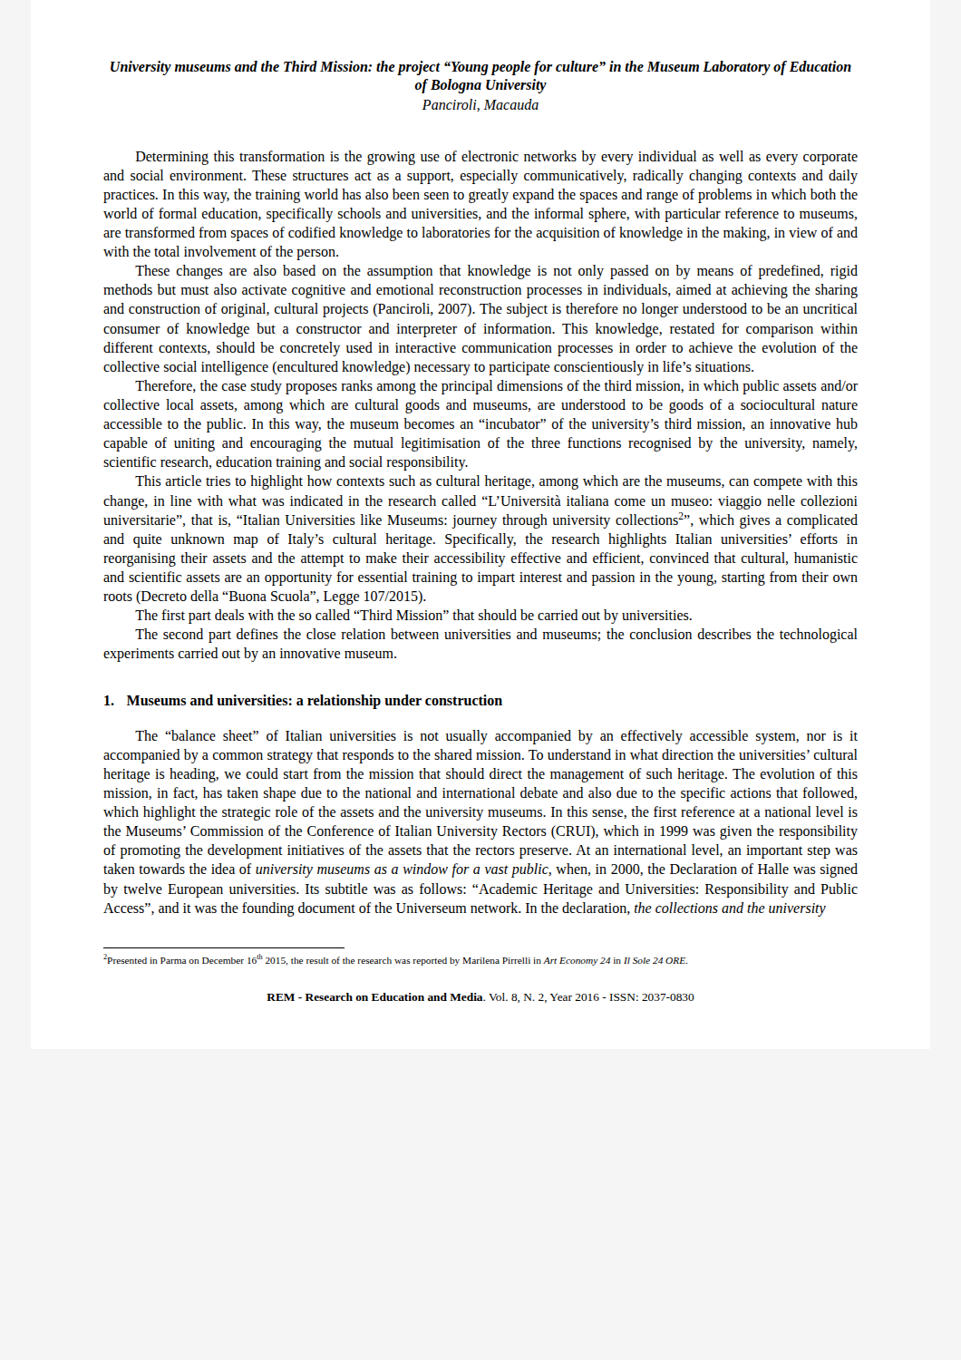University museums and the Third Mission: the project “Young people for culture” in the Museum Laboratory of Education of Bologna University Panciroli, Macauda
Determining this transformation is the growing use of electronic networks by every individual as well as every corporate and social environment. These structures act as a support, especially communicatively, radically changing contexts and daily practices. In this way, the training world has also been seen to greatly expand the spaces and range of problems in which both the world of formal education, specifically schools and universities, and the informal sphere, with particular reference to museums, are transformed from spaces of codified knowledge to laboratories for the acquisition of knowledge in the making, in view of and with the total involvement of the person.
These changes are also based on the assumption that knowledge is not only passed on by means of predefined, rigid methods but must also activate cognitive and emotional reconstruction processes in individuals, aimed at achieving the sharing and construction of original, cultural projects (Panciroli, 2007). The subject is therefore no longer understood to be an uncritical consumer of knowledge but a constructor and interpreter of information. This knowledge, restated for comparison within different contexts, should be concretely used in interactive communication processes in order to achieve the evolution of the collective social intelligence (encultured knowledge) necessary to participate conscientiously in life’s situations.
Therefore, the case study proposes ranks among the principal dimensions of the third mission, in which public assets and/or collective local assets, among which are cultural goods and museums, are understood to be goods of a sociocultural nature accessible to the public. In this way, the museum becomes an “incubator” of the university’s third mission, an innovative hub capable of uniting and encouraging the mutual legitimisation of the three functions recognised by the university, namely, scientific research, education training and social responsibility.
This article tries to highlight how contexts such as cultural heritage, among which are the museums, can compete with this change, in line with what was indicated in the research called “L’Università italiana come un museo: viaggio nelle collezioni universitarie”, that is, “Italian Universities like Museums: journey through university collections2”, which gives a complicated and quite unknown map of Italy’s cultural heritage. Specifically, the research highlights Italian universities’ efforts in reorganising their assets and the attempt to make their accessibility effective and efficient, convinced that cultural, humanistic and scientific assets are an opportunity for essential training to impart interest and passion in the young, starting from their own roots (Decreto della “Buona Scuola”, Legge 107/2015).
The first part deals with the so called “Third Mission” that should be carried out by universities.
The second part defines the close relation between universities and museums; the conclusion describes the technological experiments carried out by an innovative museum.
1. Museums and universities: a relationship under construction
The “balance sheet” of Italian universities is not usually accompanied by an effectively accessible system, nor is it accompanied by a common strategy that responds to the shared mission. To understand in what direction the universities’ cultural heritage is heading, we could start from the mission that should direct the management of such heritage. The evolution of this mission, in fact, has taken shape due to the national and international debate and also due to the specific actions that followed, which highlight the strategic role of the assets and the university museums. In this sense, the first reference at a national level is the Museums’ Commission of the Conference of Italian University Rectors (CRUI), which in 1999 was given the responsibility of promoting the development initiatives of the assets that the rectors preserve. At an international level, an important step was taken towards the idea of university museums as a window for a vast public, when, in 2000, the Declaration of Halle was signed by twelve European universities. Its subtitle was as follows: “Academic Heritage and Universities: Responsibility and Public Access”, and it was the founding document of the Universeum network. In the declaration, the collections and the university
2Presented in Parma on December 16th 2015, the result of the research was reported by Marilena Pirrelli in Art Economy 24 in Il Sole 24 ORE.
REM - Research on Education and Media. Vol. 8, N. 2, Year 2016 - ISSN: 2037-0830